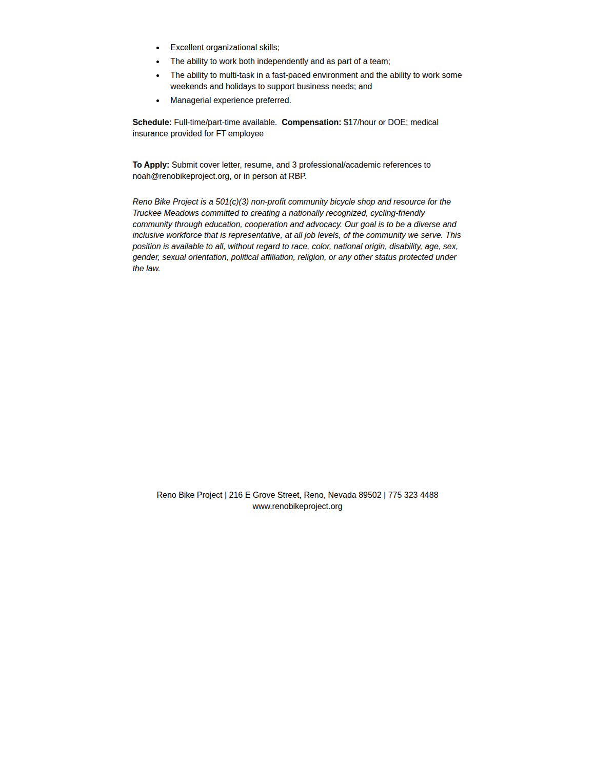Excellent organizational skills;
The ability to work both independently and as part of a team;
The ability to multi-task in a fast-paced environment and the ability to work some weekends and holidays to support business needs; and
Managerial experience preferred.
Schedule: Full-time/part-time available. Compensation: $17/hour or DOE; medical insurance provided for FT employee
To Apply: Submit cover letter, resume, and 3 professional/academic references to noah@renobikeproject.org, or in person at RBP.
Reno Bike Project is a 501(c)(3) non-profit community bicycle shop and resource for the Truckee Meadows committed to creating a nationally recognized, cycling-friendly community through education, cooperation and advocacy. Our goal is to be a diverse and inclusive workforce that is representative, at all job levels, of the community we serve. This position is available to all, without regard to race, color, national origin, disability, age, sex, gender, sexual orientation, political affiliation, religion, or any other status protected under the law.
Reno Bike Project | 216 E Grove Street, Reno, Nevada 89502 | 775 323 4488 www.renobikeproject.org